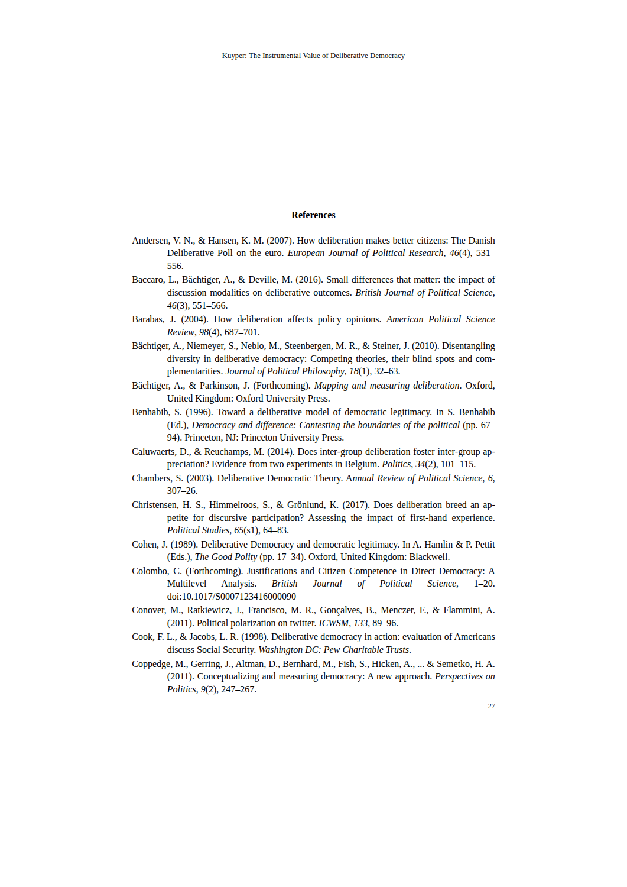Kuyper: The Instrumental Value of Deliberative Democracy
References
Andersen, V. N., & Hansen, K. M. (2007). How deliberation makes better citizens: The Danish Deliberative Poll on the euro. European Journal of Political Research, 46(4), 531–556.
Baccaro, L., Bächtiger, A., & Deville, M. (2016). Small differences that matter: the impact of discussion modalities on deliberative outcomes. British Journal of Political Science, 46(3), 551–566.
Barabas, J. (2004). How deliberation affects policy opinions. American Political Science Review, 98(4), 687–701.
Bächtiger, A., Niemeyer, S., Neblo, M., Steenbergen, M. R., & Steiner, J. (2010). Disentangling diversity in deliberative democracy: Competing theories, their blind spots and complementarities. Journal of Political Philosophy, 18(1), 32–63.
Bächtiger, A., & Parkinson, J. (Forthcoming). Mapping and measuring deliberation. Oxford, United Kingdom: Oxford University Press.
Benhabib, S. (1996). Toward a deliberative model of democratic legitimacy. In S. Benhabib (Ed.), Democracy and difference: Contesting the boundaries of the political (pp. 67–94). Princeton, NJ: Princeton University Press.
Caluwaerts, D., & Reuchamps, M. (2014). Does inter‑group deliberation foster inter‑group appreciation? Evidence from two experiments in Belgium. Politics, 34(2), 101–115.
Chambers, S. (2003). Deliberative Democratic Theory. Annual Review of Political Science, 6, 307–26.
Christensen, H. S., Himmelroos, S., & Grönlund, K. (2017). Does deliberation breed an appetite for discursive participation? Assessing the impact of first-hand experience. Political Studies, 65(s1), 64–83.
Cohen, J. (1989). Deliberative Democracy and democratic legitimacy. In A. Hamlin & P. Pettit (Eds.), The Good Polity (pp. 17–34). Oxford, United Kingdom: Blackwell.
Colombo, C. (Forthcoming). Justifications and Citizen Competence in Direct Democracy: A Multilevel Analysis. British Journal of Political Science, 1–20. doi:10.1017/S0007123416000090
Conover, M., Ratkiewicz, J., Francisco, M. R., Gonçalves, B., Menczer, F., & Flammini, A. (2011). Political polarization on twitter. ICWSM, 133, 89–96.
Cook, F. L., & Jacobs, L. R. (1998). Deliberative democracy in action: evaluation of Americans discuss Social Security. Washington DC: Pew Charitable Trusts.
Coppedge, M., Gerring, J., Altman, D., Bernhard, M., Fish, S., Hicken, A., ... & Semetko, H. A. (2011). Conceptualizing and measuring democracy: A new approach. Perspectives on Politics, 9(2), 247–267.
27